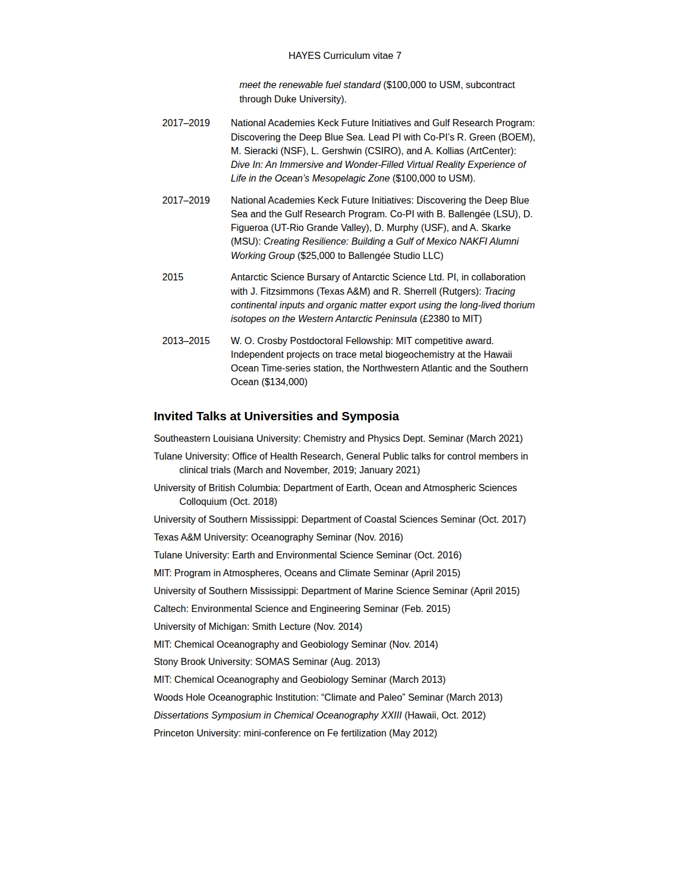HAYES Curriculum vitae 7
meet the renewable fuel standard ($100,000 to USM, subcontract through Duke University).
2017–2019
National Academies Keck Future Initiatives and Gulf Research Program: Discovering the Deep Blue Sea. Lead PI with Co-PI’s R. Green (BOEM), M. Sieracki (NSF), L. Gershwin (CSIRO), and A. Kollias (ArtCenter): Dive In: An Immersive and Wonder-Filled Virtual Reality Experience of Life in the Ocean’s Mesopelagic Zone ($100,000 to USM).
2017–2019
National Academies Keck Future Initiatives: Discovering the Deep Blue Sea and the Gulf Research Program. Co-PI with B. Ballengée (LSU), D. Figueroa (UT-Rio Grande Valley), D. Murphy (USF), and A. Skarke (MSU): Creating Resilience: Building a Gulf of Mexico NAKFI Alumni Working Group ($25,000 to Ballengée Studio LLC)
2015
Antarctic Science Bursary of Antarctic Science Ltd. PI, in collaboration with J. Fitzsimmons (Texas A&M) and R. Sherrell (Rutgers): Tracing continental inputs and organic matter export using the long-lived thorium isotopes on the Western Antarctic Peninsula (£2380 to MIT)
2013–2015
W. O. Crosby Postdoctoral Fellowship: MIT competitive award. Independent projects on trace metal biogeochemistry at the Hawaii Ocean Time-series station, the Northwestern Atlantic and the Southern Ocean ($134,000)
Invited Talks at Universities and Symposia
Southeastern Louisiana University: Chemistry and Physics Dept. Seminar (March 2021)
Tulane University: Office of Health Research, General Public talks for control members in clinical trials (March and November, 2019; January 2021)
University of British Columbia: Department of Earth, Ocean and Atmospheric Sciences Colloquium (Oct. 2018)
University of Southern Mississippi: Department of Coastal Sciences Seminar (Oct. 2017)
Texas A&M University: Oceanography Seminar (Nov. 2016)
Tulane University: Earth and Environmental Science Seminar (Oct. 2016)
MIT: Program in Atmospheres, Oceans and Climate Seminar (April 2015)
University of Southern Mississippi: Department of Marine Science Seminar (April 2015)
Caltech: Environmental Science and Engineering Seminar (Feb. 2015)
University of Michigan: Smith Lecture (Nov. 2014)
MIT: Chemical Oceanography and Geobiology Seminar (Nov. 2014)
Stony Brook University: SOMAS Seminar (Aug. 2013)
MIT: Chemical Oceanography and Geobiology Seminar (March 2013)
Woods Hole Oceanographic Institution: “Climate and Paleo” Seminar (March 2013)
Dissertations Symposium in Chemical Oceanography XXIII (Hawaii, Oct. 2012)
Princeton University: mini-conference on Fe fertilization (May 2012)